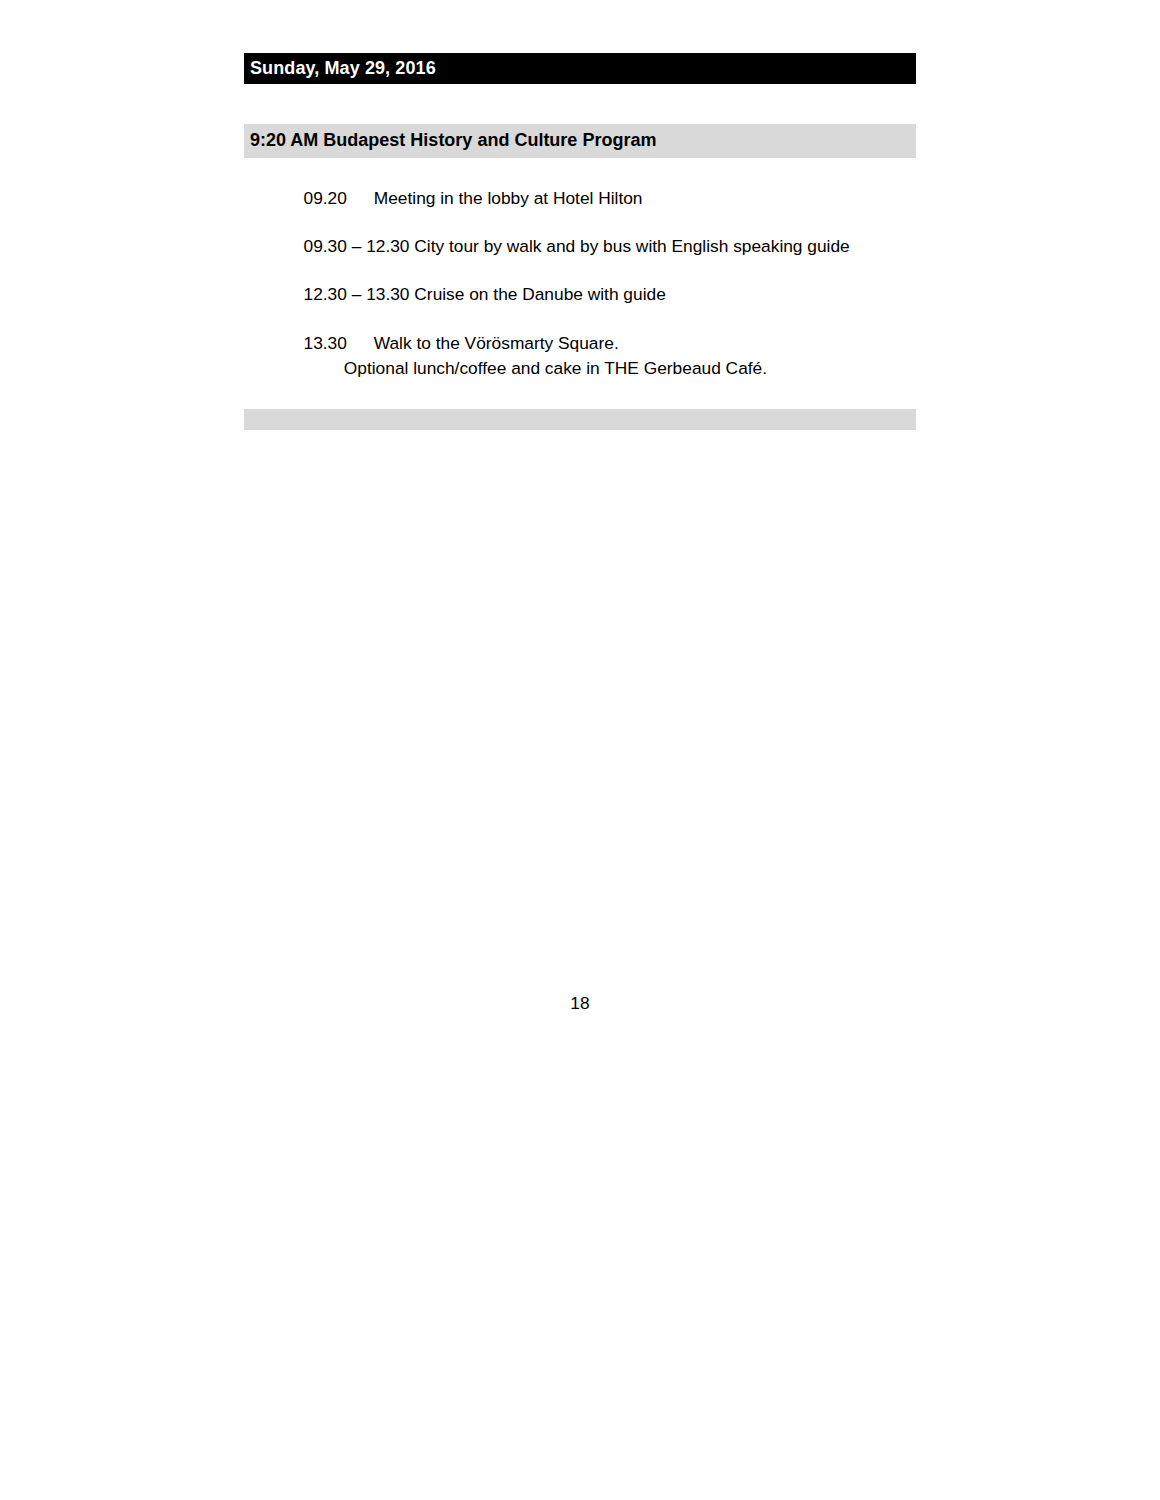Sunday, May 29, 2016
9:20 AM Budapest History and Culture Program
09.20 Meeting in the lobby at Hotel Hilton
09.30 – 12.30 City tour by walk and by bus with English speaking guide
12.30 – 13.30 Cruise on the Danube with guide
13.30 Walk to the Vörösmarty Square.
Optional lunch/coffee and cake in THE Gerbeaud Café.
18